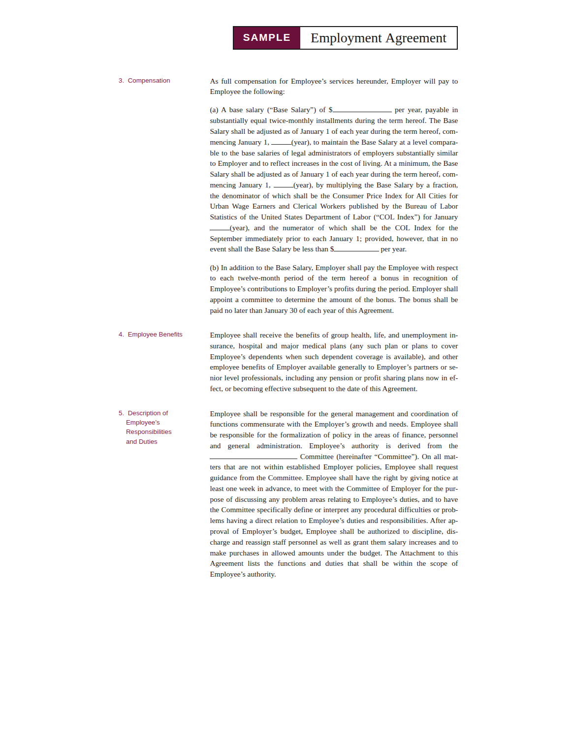SAMPLE
Employment Agreement
3. Compensation
As full compensation for Employee’s services hereunder, Employer will pay to Employee the following:
(a) A base salary (“Base Salary”) of $ per year, payable in substantially equal twice-monthly installments during the term hereof. The Base Salary shall be adjusted as of January 1 of each year during the term hereof, commencing January 1, (year), to maintain the Base Salary at a level comparable to the base salaries of legal administrators of employers substantially similar to Employer and to reflect increases in the cost of living. At a minimum, the Base Salary shall be adjusted as of January 1 of each year during the term hereof, commencing January 1, (year), by multiplying the Base Salary by a fraction, the denominator of which shall be the Consumer Price Index for All Cities for Urban Wage Earners and Clerical Workers published by the Bureau of Labor Statistics of the United States Department of Labor (“COL Index”) for January (year), and the numerator of which shall be the COL Index for the September immediately prior to each January 1; provided, however, that in no event shall the Base Salary be less than $ per year.
(b) In addition to the Base Salary, Employer shall pay the Employee with respect to each twelve-month period of the term hereof a bonus in recognition of Employee’s contributions to Employer’s profits during the period. Employer shall appoint a committee to determine the amount of the bonus. The bonus shall be paid no later than January 30 of each year of this Agreement.
4. Employee Benefits
Employee shall receive the benefits of group health, life, and unemployment insurance, hospital and major medical plans (any such plan or plans to cover Employee’s dependents when such dependent coverage is available), and other employee benefits of Employer available generally to Employer’s partners or senior level professionals, including any pension or profit sharing plans now in effect, or becoming effective subsequent to the date of this Agreement.
5. Description of Employee’s Responsibilities and Duties
Employee shall be responsible for the general management and coordination of functions commensurate with the Employer’s growth and needs. Employee shall be responsible for the formalization of policy in the areas of finance, personnel and general administration. Employee’s authority is derived from the Committee (hereinafter “Committee”). On all matters that are not within established Employer policies, Employee shall request guidance from the Committee. Employee shall have the right by giving notice at least one week in advance, to meet with the Committee of Employer for the purpose of discussing any problem areas relating to Employee’s duties, and to have the Committee specifically define or interpret any procedural difficulties or problems having a direct relation to Employee’s duties and responsibilities. After approval of Employer’s budget, Employee shall be authorized to discipline, discharge and reassign staff personnel as well as grant them salary increases and to make purchases in allowed amounts under the budget. The Attachment to this Agreement lists the functions and duties that shall be within the scope of Employee’s authority.